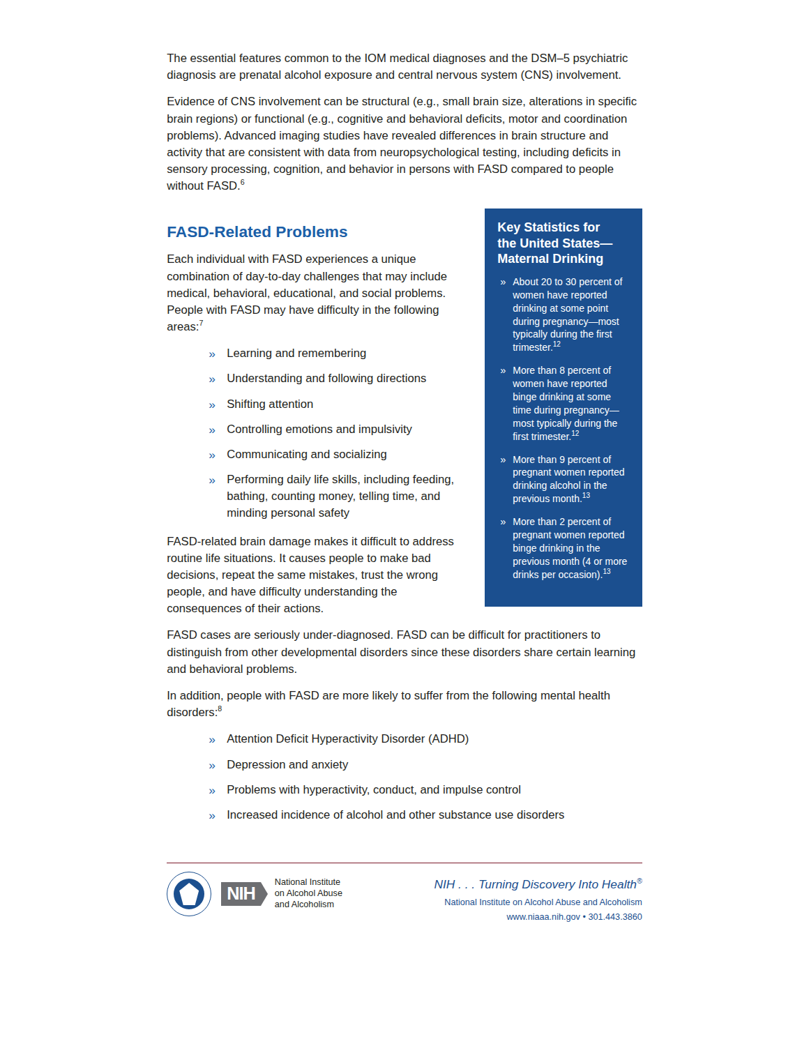The essential features common to the IOM medical diagnoses and the DSM–5 psychiatric diagnosis are prenatal alcohol exposure and central nervous system (CNS) involvement.
Evidence of CNS involvement can be structural (e.g., small brain size, alterations in specific brain regions) or functional (e.g., cognitive and behavioral deficits, motor and coordination problems). Advanced imaging studies have revealed differences in brain structure and activity that are consistent with data from neuropsychological testing, including deficits in sensory processing, cognition, and behavior in persons with FASD compared to people without FASD.6
Key Statistics for
the United States—
Maternal Drinking
About 20 to 30 percent of women have reported drinking at some point during pregnancy—most typically during the first trimester.12
More than 8 percent of women have reported binge drinking at some time during pregnancy—most typically during the first trimester.12
More than 9 percent of pregnant women reported drinking alcohol in the previous month.13
More than 2 percent of pregnant women reported binge drinking in the previous month (4 or more drinks per occasion).13
FASD-Related Problems
Each individual with FASD experiences a unique combination of day-to-day challenges that may include medical, behavioral, educational, and social problems. People with FASD may have difficulty in the following areas:7
Learning and remembering
Understanding and following directions
Shifting attention
Controlling emotions and impulsivity
Communicating and socializing
Performing daily life skills, including feeding, bathing, counting money, telling time, and minding personal safety
FASD-related brain damage makes it difficult to address routine life situations. It causes people to make bad decisions, repeat the same mistakes, trust the wrong people, and have difficulty understanding the consequences of their actions.
FASD cases are seriously under-diagnosed. FASD can be difficult for practitioners to distinguish from other developmental disorders since these disorders share certain learning and behavioral problems.
In addition, people with FASD are more likely to suffer from the following mental health disorders:8
Attention Deficit Hyperactivity Disorder (ADHD)
Depression and anxiety
Problems with hyperactivity, conduct, and impulse control
Increased incidence of alcohol and other substance use disorders
NIH
National Institute
on Alcohol Abuse
and Alcoholism
NIH . . . Turning Discovery Into Health®
National Institute on Alcohol Abuse and Alcoholism
www.niaaa.nih.gov • 301.443.3860